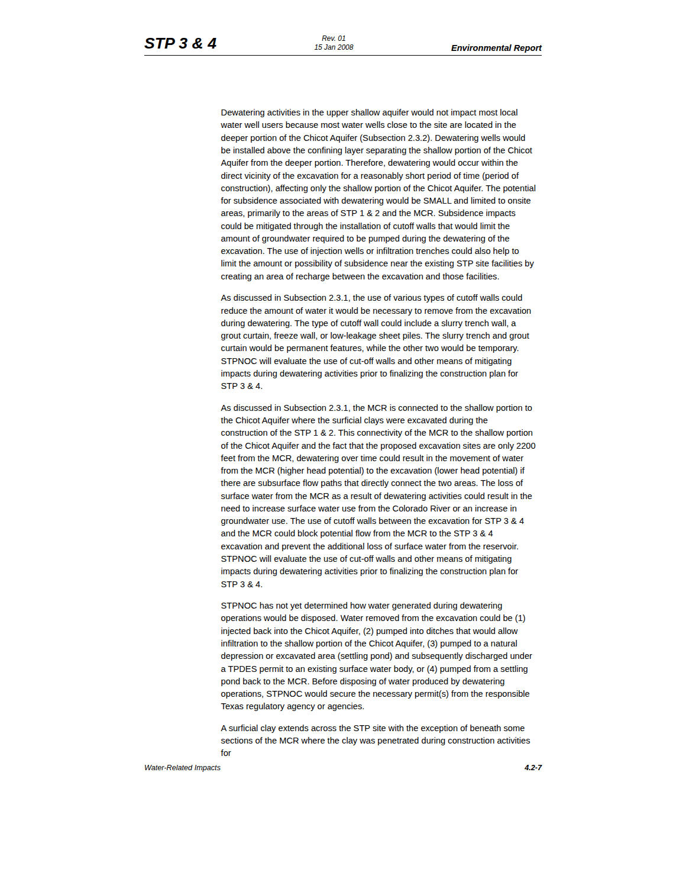STP 3 & 4
Rev. 01
15 Jan 2008
Environmental Report
Dewatering activities in the upper shallow aquifer would not impact most local water well users because most water wells close to the site are located in the deeper portion of the Chicot Aquifer (Subsection 2.3.2). Dewatering wells would be installed above the confining layer separating the shallow portion of the Chicot Aquifer from the deeper portion. Therefore, dewatering would occur within the direct vicinity of the excavation for a reasonably short period of time (period of construction), affecting only the shallow portion of the Chicot Aquifer. The potential for subsidence associated with dewatering would be SMALL and limited to onsite areas, primarily to the areas of STP 1 & 2 and the MCR. Subsidence impacts could be mitigated through the installation of cutoff walls that would limit the amount of groundwater required to be pumped during the dewatering of the excavation. The use of injection wells or infiltration trenches could also help to limit the amount or possibility of subsidence near the existing STP site facilities by creating an area of recharge between the excavation and those facilities.
As discussed in Subsection 2.3.1, the use of various types of cutoff walls could reduce the amount of water it would be necessary to remove from the excavation during dewatering. The type of cutoff wall could include a slurry trench wall, a grout curtain, freeze wall, or low-leakage sheet piles. The slurry trench and grout curtain would be permanent features, while the other two would be temporary. STPNOC will evaluate the use of cut-off walls and other means of mitigating impacts during dewatering activities prior to finalizing the construction plan for STP 3 & 4.
As discussed in Subsection 2.3.1, the MCR is connected to the shallow portion to the Chicot Aquifer where the surficial clays were excavated during the construction of the STP 1 & 2. This connectivity of the MCR to the shallow portion of the Chicot Aquifer and the fact that the proposed excavation sites are only 2200 feet from the MCR, dewatering over time could result in the movement of water from the MCR (higher head potential) to the excavation (lower head potential) if there are subsurface flow paths that directly connect the two areas. The loss of surface water from the MCR as a result of dewatering activities could result in the need to increase surface water use from the Colorado River or an increase in groundwater use. The use of cutoff walls between the excavation for STP 3 & 4 and the MCR could block potential flow from the MCR to the STP 3 & 4 excavation and prevent the additional loss of surface water from the reservoir. STPNOC will evaluate the use of cut-off walls and other means of mitigating impacts during dewatering activities prior to finalizing the construction plan for STP 3 & 4.
STPNOC has not yet determined how water generated during dewatering operations would be disposed. Water removed from the excavation could be (1) injected back into the Chicot Aquifer, (2) pumped into ditches that would allow infiltration to the shallow portion of the Chicot Aquifer, (3) pumped to a natural depression or excavated area (settling pond) and subsequently discharged under a TPDES permit to an existing surface water body, or (4) pumped from a settling pond back to the MCR. Before disposing of water produced by dewatering operations, STPNOC would secure the necessary permit(s) from the responsible Texas regulatory agency or agencies.
A surficial clay extends across the STP site with the exception of beneath some sections of the MCR where the clay was penetrated during construction activities for
Water-Related Impacts
4.2-7